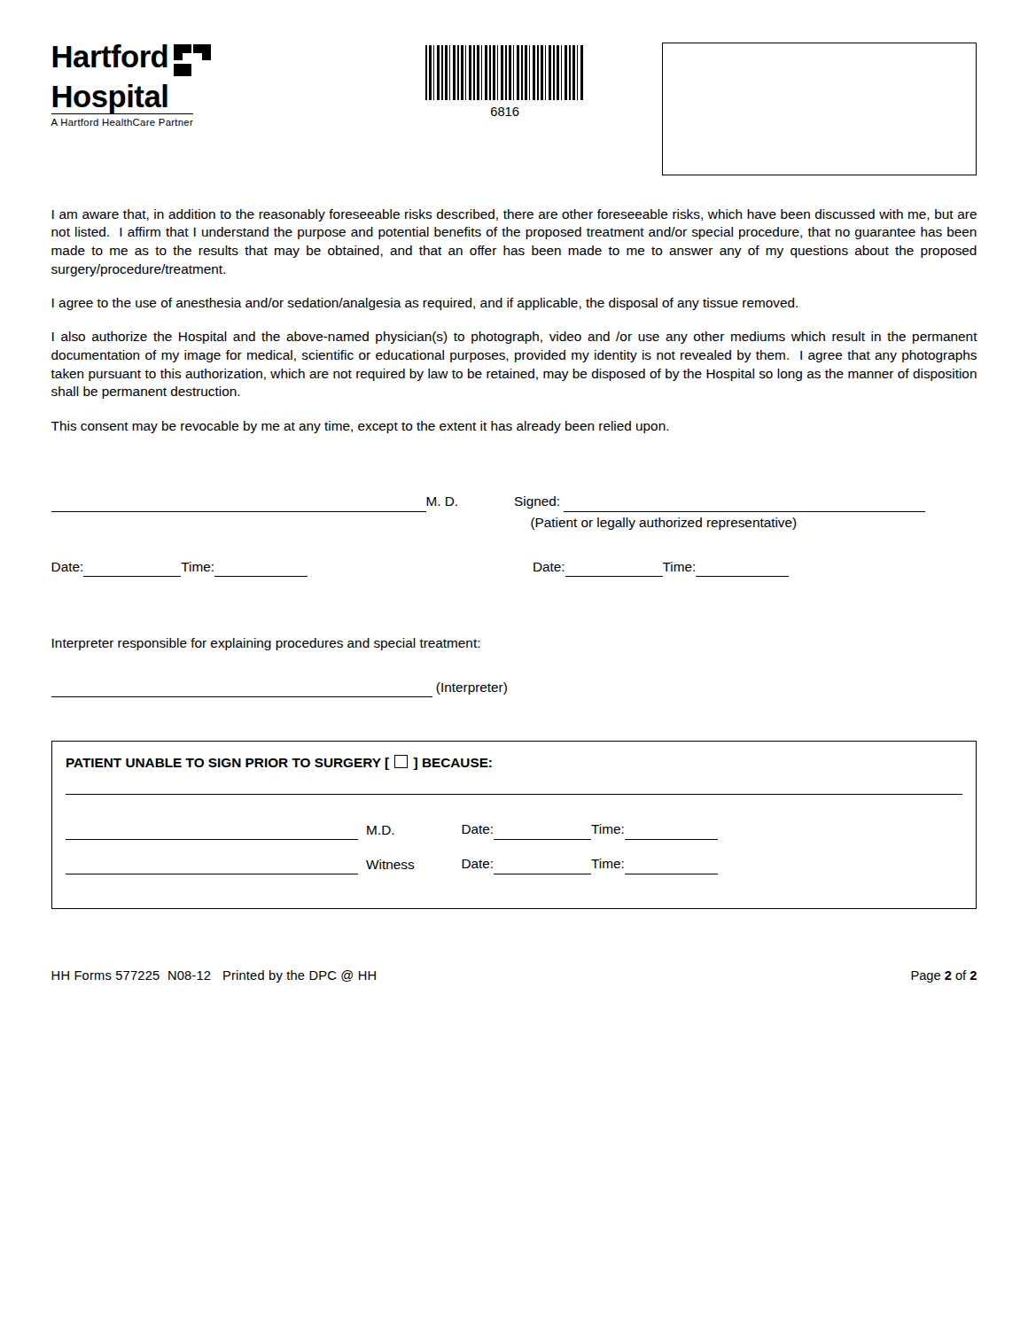Hartford
Hospital
A Hartford HealthCare Partner
6816
I am aware that, in addition to the reasonably foreseeable risks described, there are other foreseeable risks, which have been discussed with me, but are not listed. I affirm that I understand the purpose and potential benefits of the proposed treatment and/or special procedure, that no guarantee has been made to me as to the results that may be obtained, and that an offer has been made to me to answer any of my questions about the proposed surgery/procedure/treatment.
I agree to the use of anesthesia and/or sedation/analgesia as required, and if applicable, the disposal of any tissue removed.
I also authorize the Hospital and the above-named physician(s) to photograph, video and /or use any other mediums which result in the permanent documentation of my image for medical, scientific or educational purposes, provided my identity is not revealed by them. I agree that any photographs taken pursuant to this authorization, which are not required by law to be retained, may be disposed of by the Hospital so long as the manner of disposition shall be permanent destruction.
This consent may be revocable by me at any time, except to the extent it has already been relied upon.
M. D.
Signed:
(Patient or legally authorized representative)
Date: Time:
Date: Time:
Interpreter responsible for explaining procedures and special treatment:
(Interpreter)
PATIENT UNABLE TO SIGN PRIOR TO SURGERY [ ] BECAUSE:
M.D. Date: Time:
Witness Date: Time:
HH Forms 577225 N08-12 Printed by the DPC @ HH
Page 2 of 2